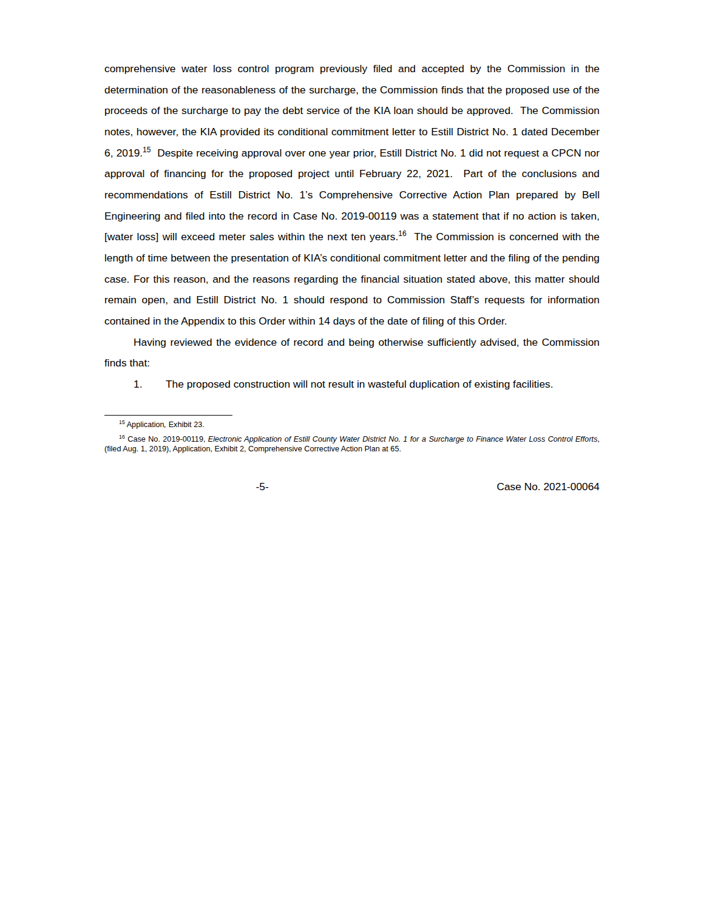comprehensive water loss control program previously filed and accepted by the Commission in the determination of the reasonableness of the surcharge, the Commission finds that the proposed use of the proceeds of the surcharge to pay the debt service of the KIA loan should be approved. The Commission notes, however, the KIA provided its conditional commitment letter to Estill District No. 1 dated December 6, 2019.15 Despite receiving approval over one year prior, Estill District No. 1 did not request a CPCN nor approval of financing for the proposed project until February 22, 2021. Part of the conclusions and recommendations of Estill District No. 1’s Comprehensive Corrective Action Plan prepared by Bell Engineering and filed into the record in Case No. 2019-00119 was a statement that if no action is taken, [water loss] will exceed meter sales within the next ten years.16 The Commission is concerned with the length of time between the presentation of KIA’s conditional commitment letter and the filing of the pending case. For this reason, and the reasons regarding the financial situation stated above, this matter should remain open, and Estill District No. 1 should respond to Commission Staff’s requests for information contained in the Appendix to this Order within 14 days of the date of filing of this Order.
Having reviewed the evidence of record and being otherwise sufficiently advised, the Commission finds that:
1. The proposed construction will not result in wasteful duplication of existing facilities.
15 Application, Exhibit 23.
16 Case No. 2019-00119, Electronic Application of Estill County Water District No. 1 for a Surcharge to Finance Water Loss Control Efforts, (filed Aug. 1, 2019), Application, Exhibit 2, Comprehensive Corrective Action Plan at 65.
-5- Case No. 2021-00064